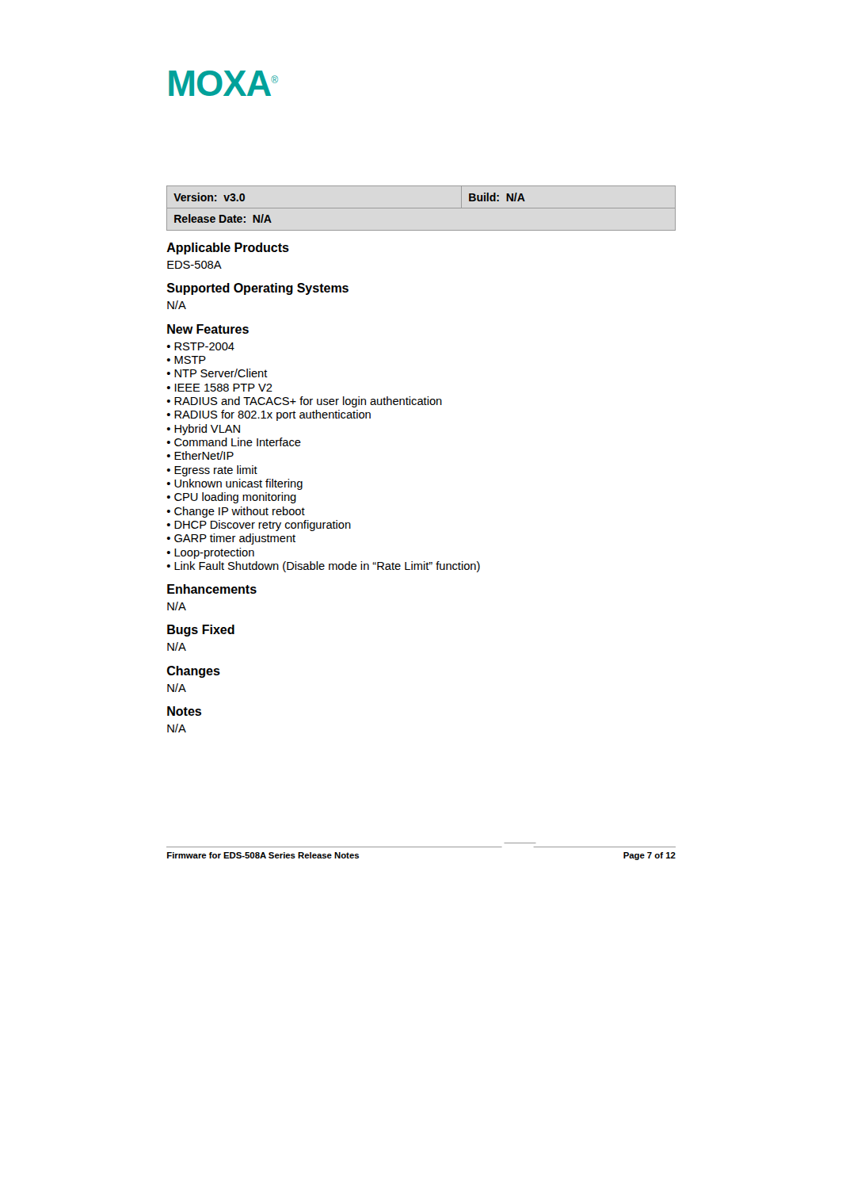MOXA®
| Version: v3.0 | Build: N/A |
| Release Date: N/A |
Applicable Products
EDS-508A
Supported Operating Systems
N/A
New Features
• RSTP-2004
• MSTP
• NTP Server/Client
• IEEE 1588 PTP V2
• RADIUS and TACACS+ for user login authentication
• RADIUS for 802.1x port authentication
• Hybrid VLAN
• Command Line Interface
• EtherNet/IP
• Egress rate limit
• Unknown unicast filtering
• CPU loading monitoring
• Change IP without reboot
• DHCP Discover retry configuration
• GARP timer adjustment
• Loop-protection
• Link Fault Shutdown (Disable mode in “Rate Limit” function)
Enhancements
N/A
Bugs Fixed
N/A
Changes
N/A
Notes
N/A
Firmware for EDS-508A Series Release Notes Page 7 of 12